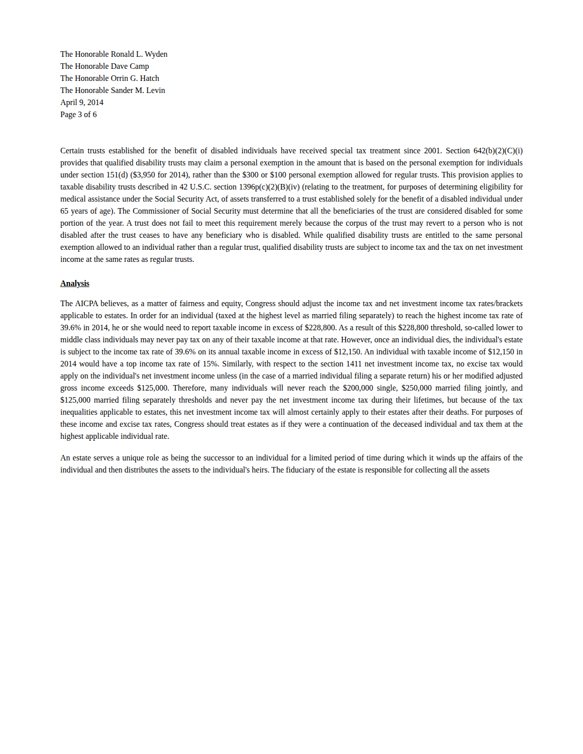The Honorable Ronald L. Wyden
The Honorable Dave Camp
The Honorable Orrin G. Hatch
The Honorable Sander M. Levin
April 9, 2014
Page 3 of 6
Certain trusts established for the benefit of disabled individuals have received special tax treatment since 2001. Section 642(b)(2)(C)(i) provides that qualified disability trusts may claim a personal exemption in the amount that is based on the personal exemption for individuals under section 151(d) ($3,950 for 2014), rather than the $300 or $100 personal exemption allowed for regular trusts. This provision applies to taxable disability trusts described in 42 U.S.C. section 1396p(c)(2)(B)(iv) (relating to the treatment, for purposes of determining eligibility for medical assistance under the Social Security Act, of assets transferred to a trust established solely for the benefit of a disabled individual under 65 years of age). The Commissioner of Social Security must determine that all the beneficiaries of the trust are considered disabled for some portion of the year. A trust does not fail to meet this requirement merely because the corpus of the trust may revert to a person who is not disabled after the trust ceases to have any beneficiary who is disabled. While qualified disability trusts are entitled to the same personal exemption allowed to an individual rather than a regular trust, qualified disability trusts are subject to income tax and the tax on net investment income at the same rates as regular trusts.
Analysis
The AICPA believes, as a matter of fairness and equity, Congress should adjust the income tax and net investment income tax rates/brackets applicable to estates. In order for an individual (taxed at the highest level as married filing separately) to reach the highest income tax rate of 39.6% in 2014, he or she would need to report taxable income in excess of $228,800. As a result of this $228,800 threshold, so-called lower to middle class individuals may never pay tax on any of their taxable income at that rate. However, once an individual dies, the individual's estate is subject to the income tax rate of 39.6% on its annual taxable income in excess of $12,150. An individual with taxable income of $12,150 in 2014 would have a top income tax rate of 15%. Similarly, with respect to the section 1411 net investment income tax, no excise tax would apply on the individual's net investment income unless (in the case of a married individual filing a separate return) his or her modified adjusted gross income exceeds $125,000. Therefore, many individuals will never reach the $200,000 single, $250,000 married filing jointly, and $125,000 married filing separately thresholds and never pay the net investment income tax during their lifetimes, but because of the tax inequalities applicable to estates, this net investment income tax will almost certainly apply to their estates after their deaths. For purposes of these income and excise tax rates, Congress should treat estates as if they were a continuation of the deceased individual and tax them at the highest applicable individual rate.
An estate serves a unique role as being the successor to an individual for a limited period of time during which it winds up the affairs of the individual and then distributes the assets to the individual's heirs. The fiduciary of the estate is responsible for collecting all the assets